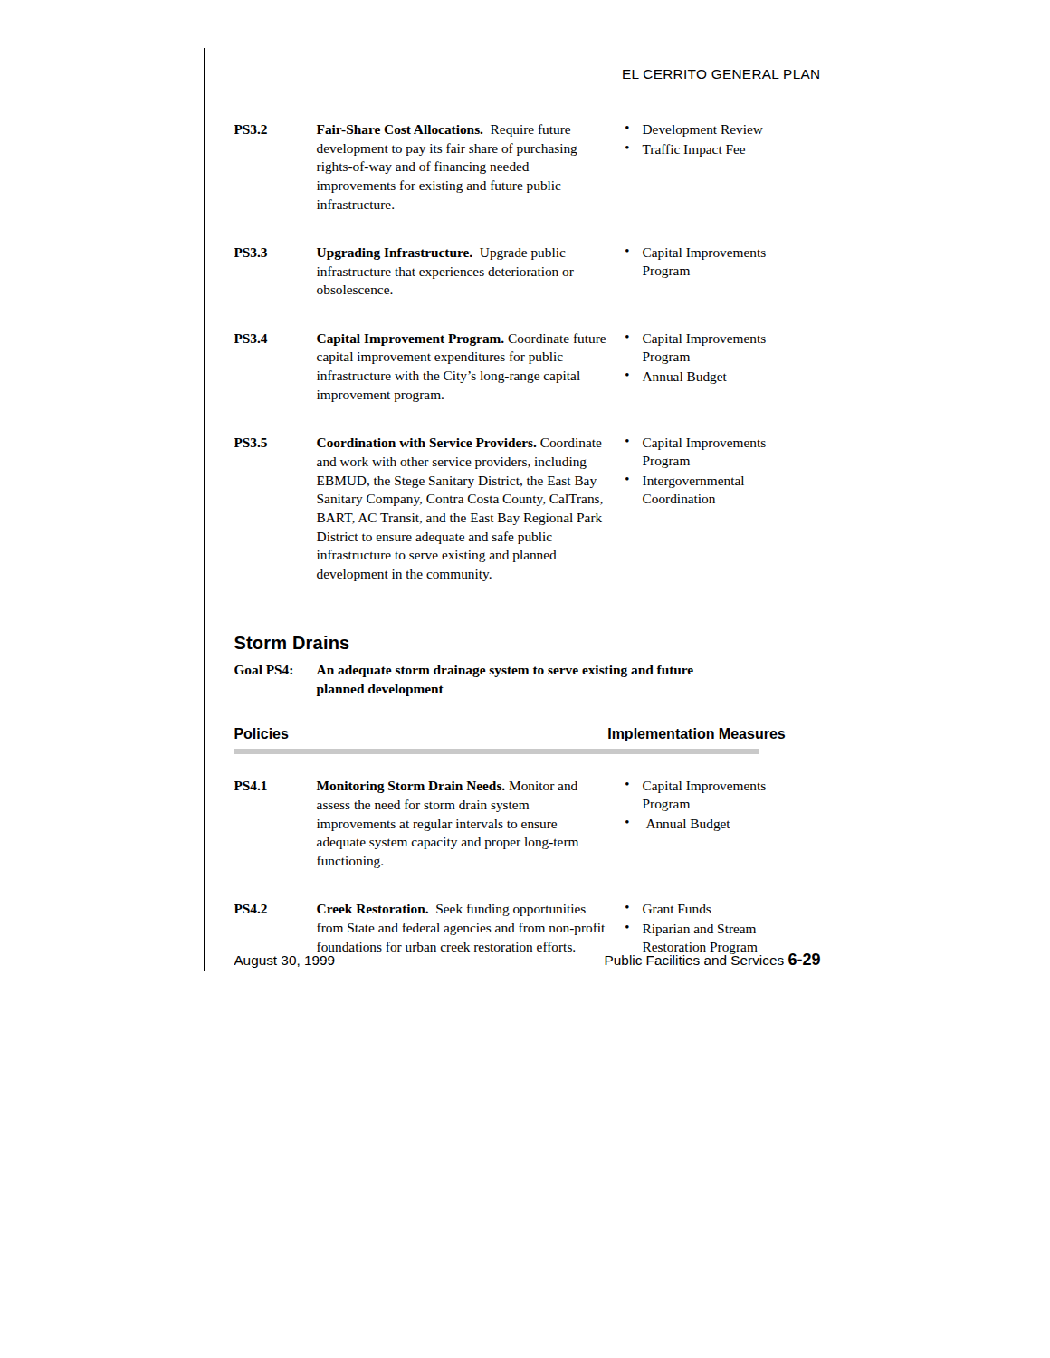EL CERRITO GENERAL PLAN
PS3.2
Fair-Share Cost Allocations. Require future development to pay its fair share of purchasing rights-of-way and of financing needed improvements for existing and future public infrastructure.
Development Review
Traffic Impact Fee
PS3.3
Upgrading Infrastructure. Upgrade public infrastructure that experiences deterioration or obsolescence.
Capital ImprovementsProgram
PS3.4
Capital Improvement Program. Coordinate future capital improvement expenditures for public infrastructure with the City’s long-range capital improvement program.
Capital ImprovementsProgram
Annual Budget
PS3.5
Coordination with Service Providers. Coordinate and work with other service providers, including EBMUD, the Stege Sanitary District, the East Bay Sanitary Company, Contra Costa County, CalTrans, BART, AC Transit, and the East Bay Regional Park District to ensure adequate and safe public infrastructure to serve existing and planned development in the community.
Capital ImprovementsProgram
IntergovernmentalCoordination
Storm Drains
Goal PS4:
An adequate storm drainage system to serve existing and future planned development
Policies
Implementation Measures
PS4.1
Monitoring Storm Drain Needs. Monitor and assess the need for storm drain system improvements at regular intervals to ensure adequate system capacity and proper long-term functioning.
Capital ImprovementsProgram
Annual Budget
PS4.2
Creek Restoration. Seek funding opportunities from State and federal agencies and from non-profit foundations for urban creek restoration efforts.
Grant Funds
Riparian and StreamRestoration Program
August 30, 1999
Public Facilities and Services 6-29